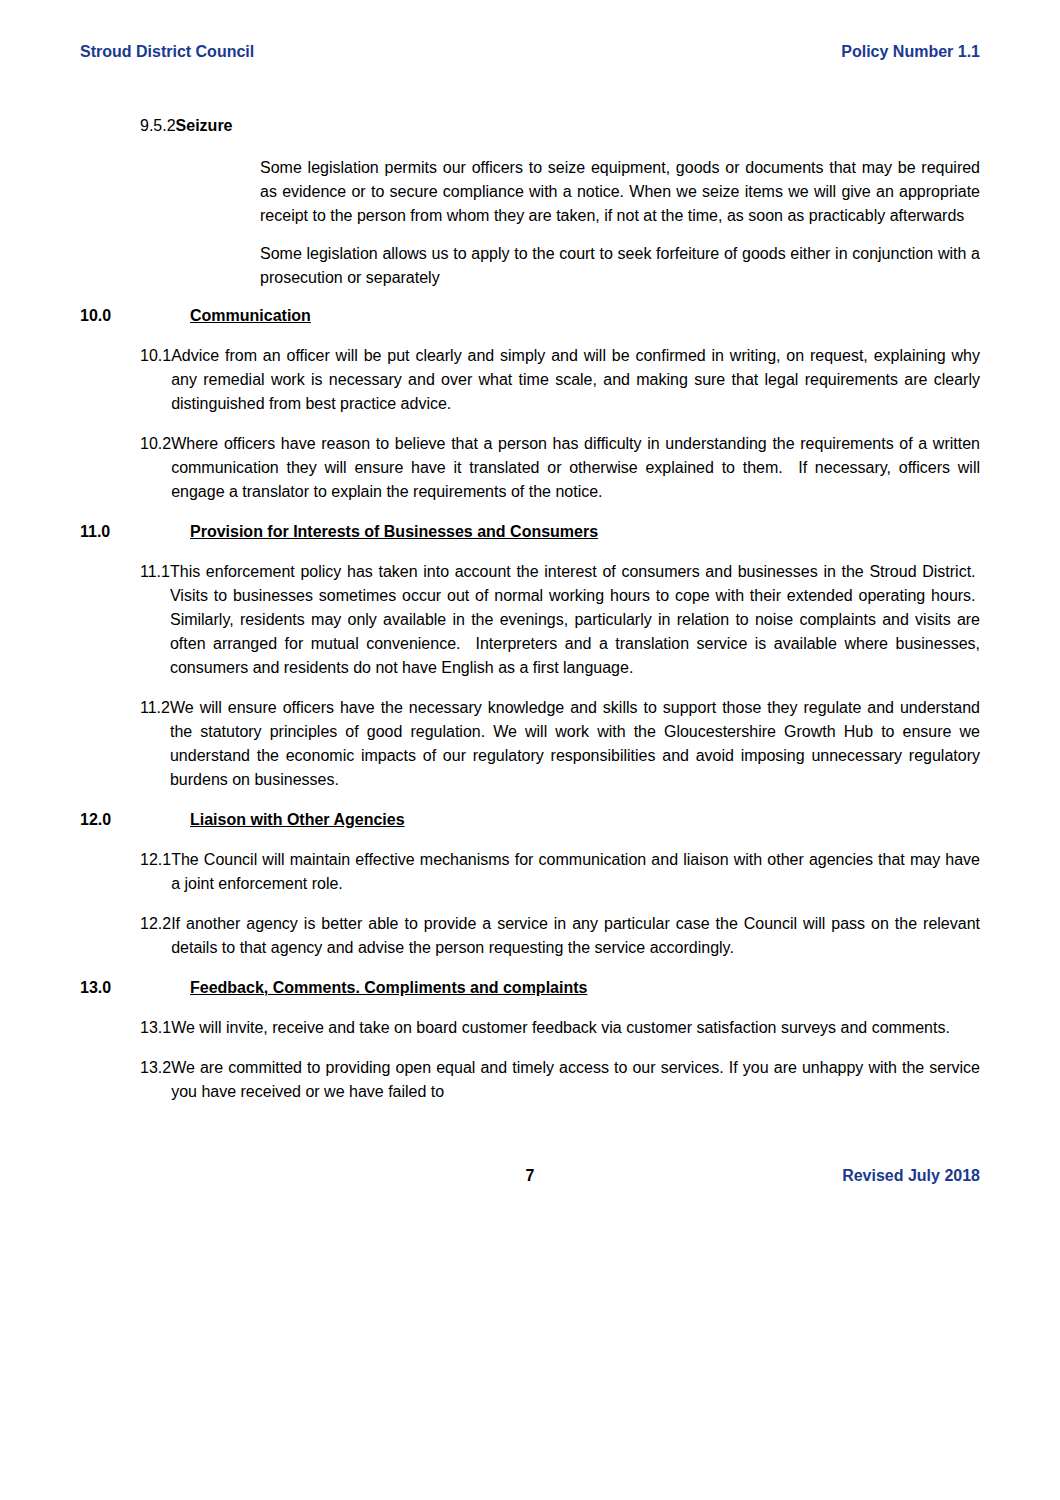Stroud District Council Policy Number 1.1
9.5.2
Seizure
Some legislation permits our officers to seize equipment, goods or documents that may be required as evidence or to secure compliance with a notice. When we seize items we will give an appropriate receipt to the person from whom they are taken, if not at the time, as soon as practicably afterwards
Some legislation allows us to apply to the court to seek forfeiture of goods either in conjunction with a prosecution or separately
10.0
Communication
10.1
Advice from an officer will be put clearly and simply and will be confirmed in writing, on request, explaining why any remedial work is necessary and over what time scale, and making sure that legal requirements are clearly distinguished from best practice advice.
10.2
Where officers have reason to believe that a person has difficulty in understanding the requirements of a written communication they will ensure have it translated or otherwise explained to them. If necessary, officers will engage a translator to explain the requirements of the notice.
11.0
Provision for Interests of Businesses and Consumers
11.1
This enforcement policy has taken into account the interest of consumers and businesses in the Stroud District. Visits to businesses sometimes occur out of normal working hours to cope with their extended operating hours. Similarly, residents may only available in the evenings, particularly in relation to noise complaints and visits are often arranged for mutual convenience. Interpreters and a translation service is available where businesses, consumers and residents do not have English as a first language.
11.2
We will ensure officers have the necessary knowledge and skills to support those they regulate and understand the statutory principles of good regulation. We will work with the Gloucestershire Growth Hub to ensure we understand the economic impacts of our regulatory responsibilities and avoid imposing unnecessary regulatory burdens on businesses.
12.0
Liaison with Other Agencies
12.1
The Council will maintain effective mechanisms for communication and liaison with other agencies that may have a joint enforcement role.
12.2
If another agency is better able to provide a service in any particular case the Council will pass on the relevant details to that agency and advise the person requesting the service accordingly.
13.0
Feedback, Comments. Compliments and complaints
13.1
We will invite, receive and take on board customer feedback via customer satisfaction surveys and comments.
13.2
We are committed to providing open equal and timely access to our services. If you are unhappy with the service you have received or we have failed to
7 Revised July 2018